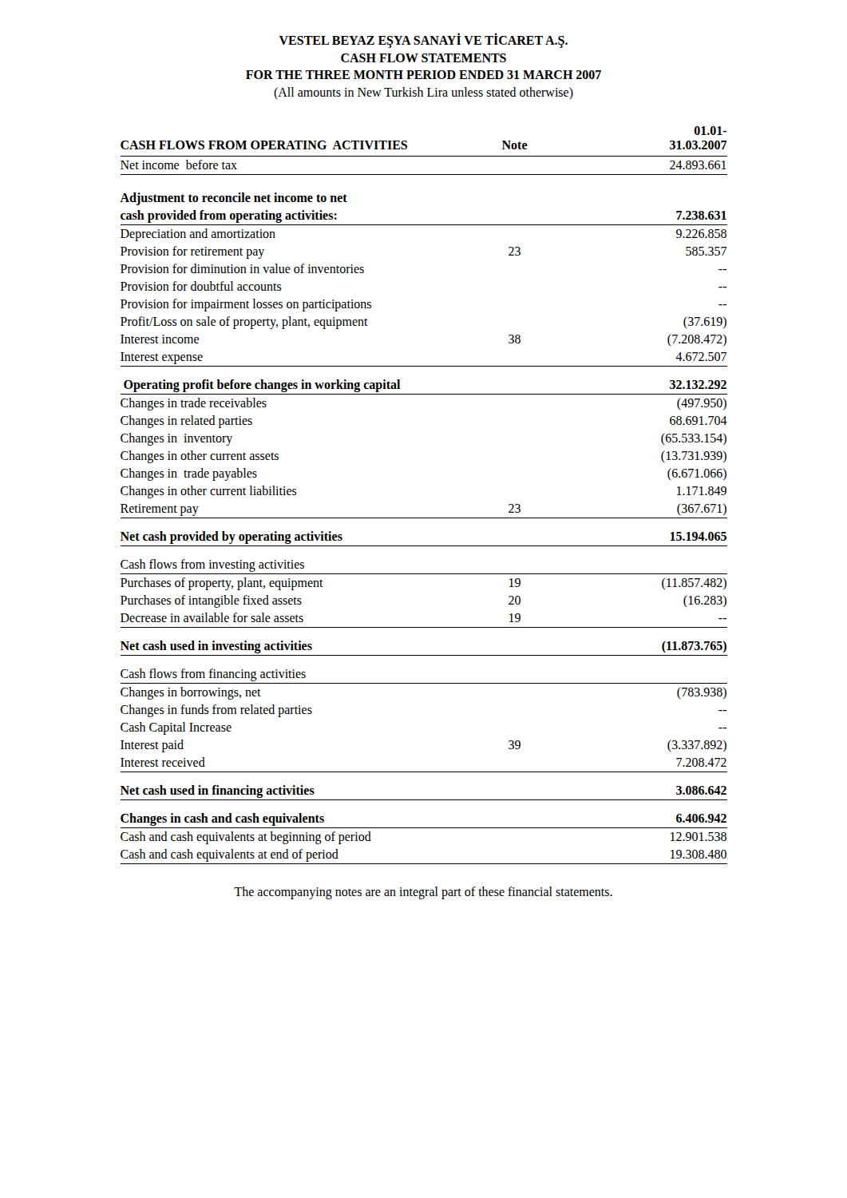VESTEL BEYAZ EŞYA SANAYİ VE TİCARET A.Ş.
CASH FLOW STATEMENTS
FOR THE THREE MONTH PERIOD ENDED 31 MARCH 2007
(All amounts in New Turkish Lira unless stated otherwise)
| CASH FLOWS FROM OPERATING ACTIVITIES | Note | 01.01- 31.03.2007 |
| --- | --- | --- |
| Net income before tax | | 24.893.661 |
| Adjustment to reconcile net income to net | | |
| cash provided from operating activities: | | 7.238.631 |
| Depreciation and amortization | | 9.226.858 |
| Provision for retirement pay | 23 | 585.357 |
| Provision for diminution in value of inventories | | -- |
| Provision for doubtful accounts | | -- |
| Provision for impairment losses on participations | | -- |
| Profit/Loss on sale of property, plant, equipment | | (37.619) |
| Interest income | 38 | (7.208.472) |
| Interest expense | | 4.672.507 |
| Operating profit before changes in working capital | | 32.132.292 |
| Changes in trade receivables | | (497.950) |
| Changes in related parties | | 68.691.704 |
| Changes in inventory | | (65.533.154) |
| Changes in other current assets | | (13.731.939) |
| Changes in trade payables | | (6.671.066) |
| Changes in other current liabilities | | 1.171.849 |
| Retirement pay | 23 | (367.671) |
| Net cash provided by operating activities | | 15.194.065 |
| Cash flows from investing activities | | |
| Purchases of property, plant, equipment | 19 | (11.857.482) |
| Purchases of intangible fixed assets | 20 | (16.283) |
| Decrease in available for sale assets | 19 | -- |
| Net cash used in investing activities | | (11.873.765) |
| Cash flows from financing activities | | |
| Changes in borrowings, net | | (783.938) |
| Changes in funds from related parties | | -- |
| Cash Capital Increase | | -- |
| Interest paid | 39 | (3.337.892) |
| Interest received | | 7.208.472 |
| Net cash used in financing activities | | 3.086.642 |
| Changes in cash and cash equivalents | | 6.406.942 |
| Cash and cash equivalents at beginning of period | | 12.901.538 |
| Cash and cash equivalents at end of period | | 19.308.480 |
The accompanying notes are an integral part of these financial statements.